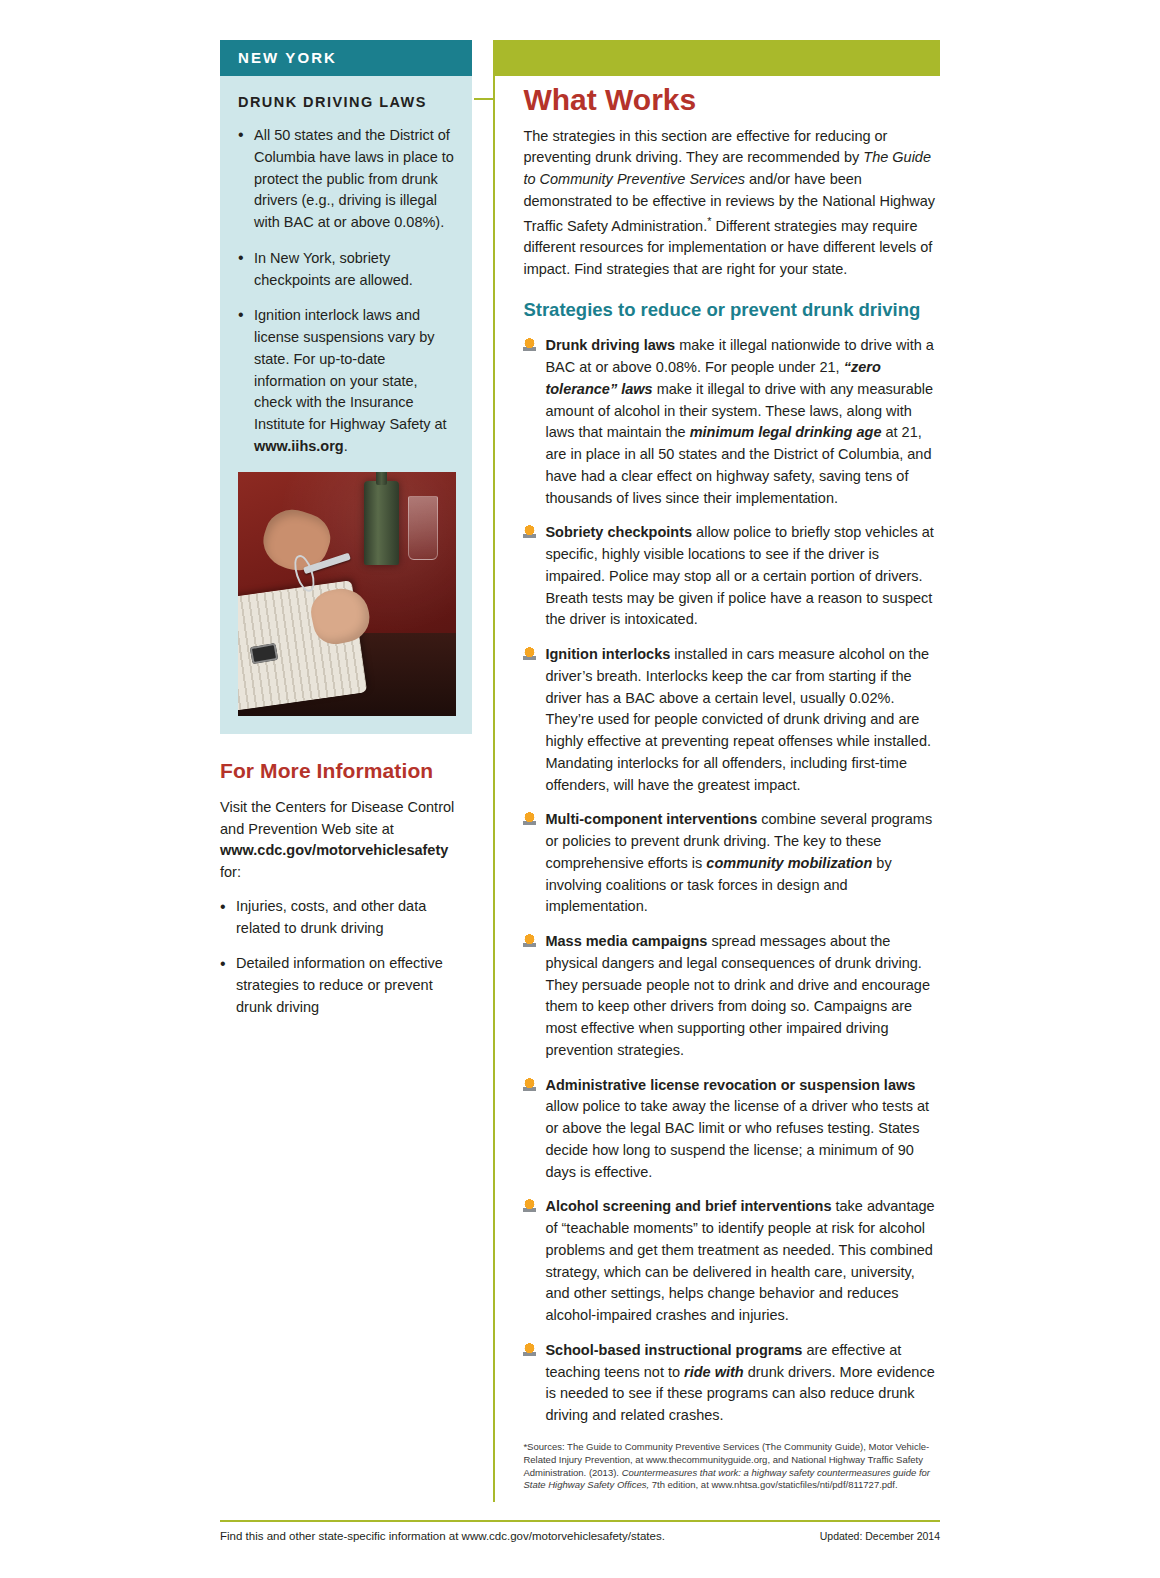New York
Drunk Driving Laws
All 50 states and the District of Columbia have laws in place to protect the public from drunk drivers (e.g., driving is illegal with BAC at or above 0.08%).
In New York, sobriety checkpoints are allowed.
Ignition interlock laws and license suspensions vary by state. For up-to-date information on your state, check with the Insurance Institute for Highway Safety at www.iihs.org.
For More Information
Visit the Centers for Disease Control and Prevention Web site at www.cdc.gov/motorvehiclesafety for:
Injuries, costs, and other data related to drunk driving
Detailed information on effective strategies to reduce or prevent drunk driving
What Works
The strategies in this section are effective for reducing or preventing drunk driving. They are recommended by The Guide to Community Preventive Services and/or have been demonstrated to be effective in reviews by the National Highway Traffic Safety Administration.* Different strategies may require different resources for implementation or have different levels of impact. Find strategies that are right for your state.
Strategies to reduce or prevent drunk driving
Drunk driving laws make it illegal nationwide to drive with a BAC at or above 0.08%. For people under 21, “zero tolerance” laws make it illegal to drive with any measurable amount of alcohol in their system. These laws, along with laws that maintain the minimum legal drinking age at 21, are in place in all 50 states and the District of Columbia, and have had a clear effect on highway safety, saving tens of thousands of lives since their implementation.
Sobriety checkpoints allow police to briefly stop vehicles at specific, highly visible locations to see if the driver is impaired. Police may stop all or a certain portion of drivers. Breath tests may be given if police have a reason to suspect the driver is intoxicated.
Ignition interlocks installed in cars measure alcohol on the driver’s breath. Interlocks keep the car from starting if the driver has a BAC above a certain level, usually 0.02%. They’re used for people convicted of drunk driving and are highly effective at preventing repeat offenses while installed. Mandating interlocks for all offenders, including first-time offenders, will have the greatest impact.
Multi-component interventions combine several programs or policies to prevent drunk driving. The key to these comprehensive efforts is community mobilization by involving coalitions or task forces in design and implementation.
Mass media campaigns spread messages about the physical dangers and legal consequences of drunk driving. They persuade people not to drink and drive and encourage them to keep other drivers from doing so. Campaigns are most effective when supporting other impaired driving prevention strategies.
Administrative license revocation or suspension laws allow police to take away the license of a driver who tests at or above the legal BAC limit or who refuses testing. States decide how long to suspend the license; a minimum of 90 days is effective.
Alcohol screening and brief interventions take advantage of “teachable moments” to identify people at risk for alcohol problems and get them treatment as needed. This combined strategy, which can be delivered in health care, university, and other settings, helps change behavior and reduces alcohol-impaired crashes and injuries.
School-based instructional programs are effective at teaching teens not to ride with drunk drivers. More evidence is needed to see if these programs can also reduce drunk driving and related crashes.
*Sources: The Guide to Community Preventive Services (The Community Guide), Motor Vehicle-Related Injury Prevention, at www.thecommunityguide.org, and National Highway Traffic Safety Administration. (2013). Countermeasures that work: a highway safety countermeasures guide for State Highway Safety Offices, 7th edition, at www.nhtsa.gov/staticfiles/nti/pdf/811727.pdf.
Find this and other state-specific information at www.cdc.gov/motorvehiclesafety/states.
Updated: December 2014